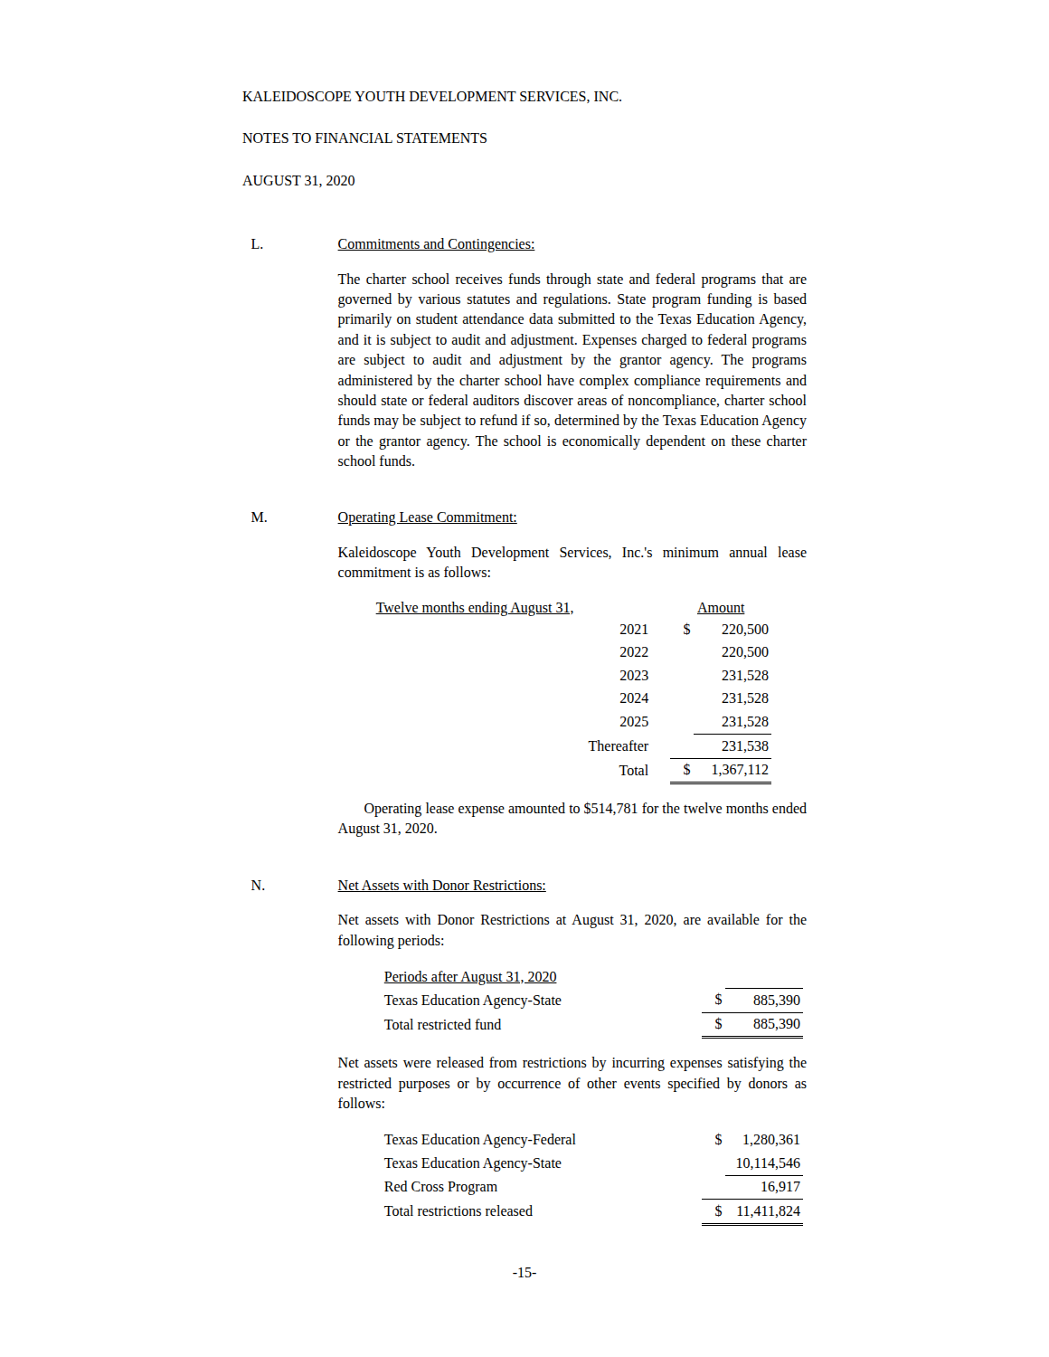KALEIDOSCOPE YOUTH DEVELOPMENT SERVICES, INC.
NOTES TO FINANCIAL STATEMENTS
AUGUST 31, 2020
L.
Commitments and Contingencies:
The charter school receives funds through state and federal programs that are governed by various statutes and regulations. State program funding is based primarily on student attendance data submitted to the Texas Education Agency, and it is subject to audit and adjustment. Expenses charged to federal programs are subject to audit and adjustment by the grantor agency. The programs administered by the charter school have complex compliance requirements and should state or federal auditors discover areas of noncompliance, charter school funds may be subject to refund if so, determined by the Texas Education Agency or the grantor agency. The school is economically dependent on these charter school funds.
M.
Operating Lease Commitment:
Kaleidoscope Youth Development Services, Inc.'s minimum annual lease commitment is as follows:
| Twelve months ending August 31, | Amount |
| --- | --- |
| 2021 | $ | 220,500 |
| 2022 | | 220,500 |
| 2023 | | 231,528 |
| 2024 | | 231,528 |
| 2025 | | 231,528 |
| Thereafter | | 231,538 |
| Total | $ | 1,367,112 |
Operating lease expense amounted to $514,781 for the twelve months ended August 31, 2020.
N.
Net Assets with Donor Restrictions:
Net assets with Donor Restrictions at August 31, 2020, are available for the following periods:
| Periods after August 31, 2020 | | |
| Texas Education Agency-State | $ | 885,390 |
| Total restricted fund | $ | 885,390 |
Net assets were released from restrictions by incurring expenses satisfying the restricted purposes or by occurrence of other events specified by donors as follows:
| Texas Education Agency-Federal | $ | 1,280,361 |
| Texas Education Agency-State | | 10,114,546 |
| Red Cross Program | | 16,917 |
| Total restrictions released | $ | 11,411,824 |
-15-